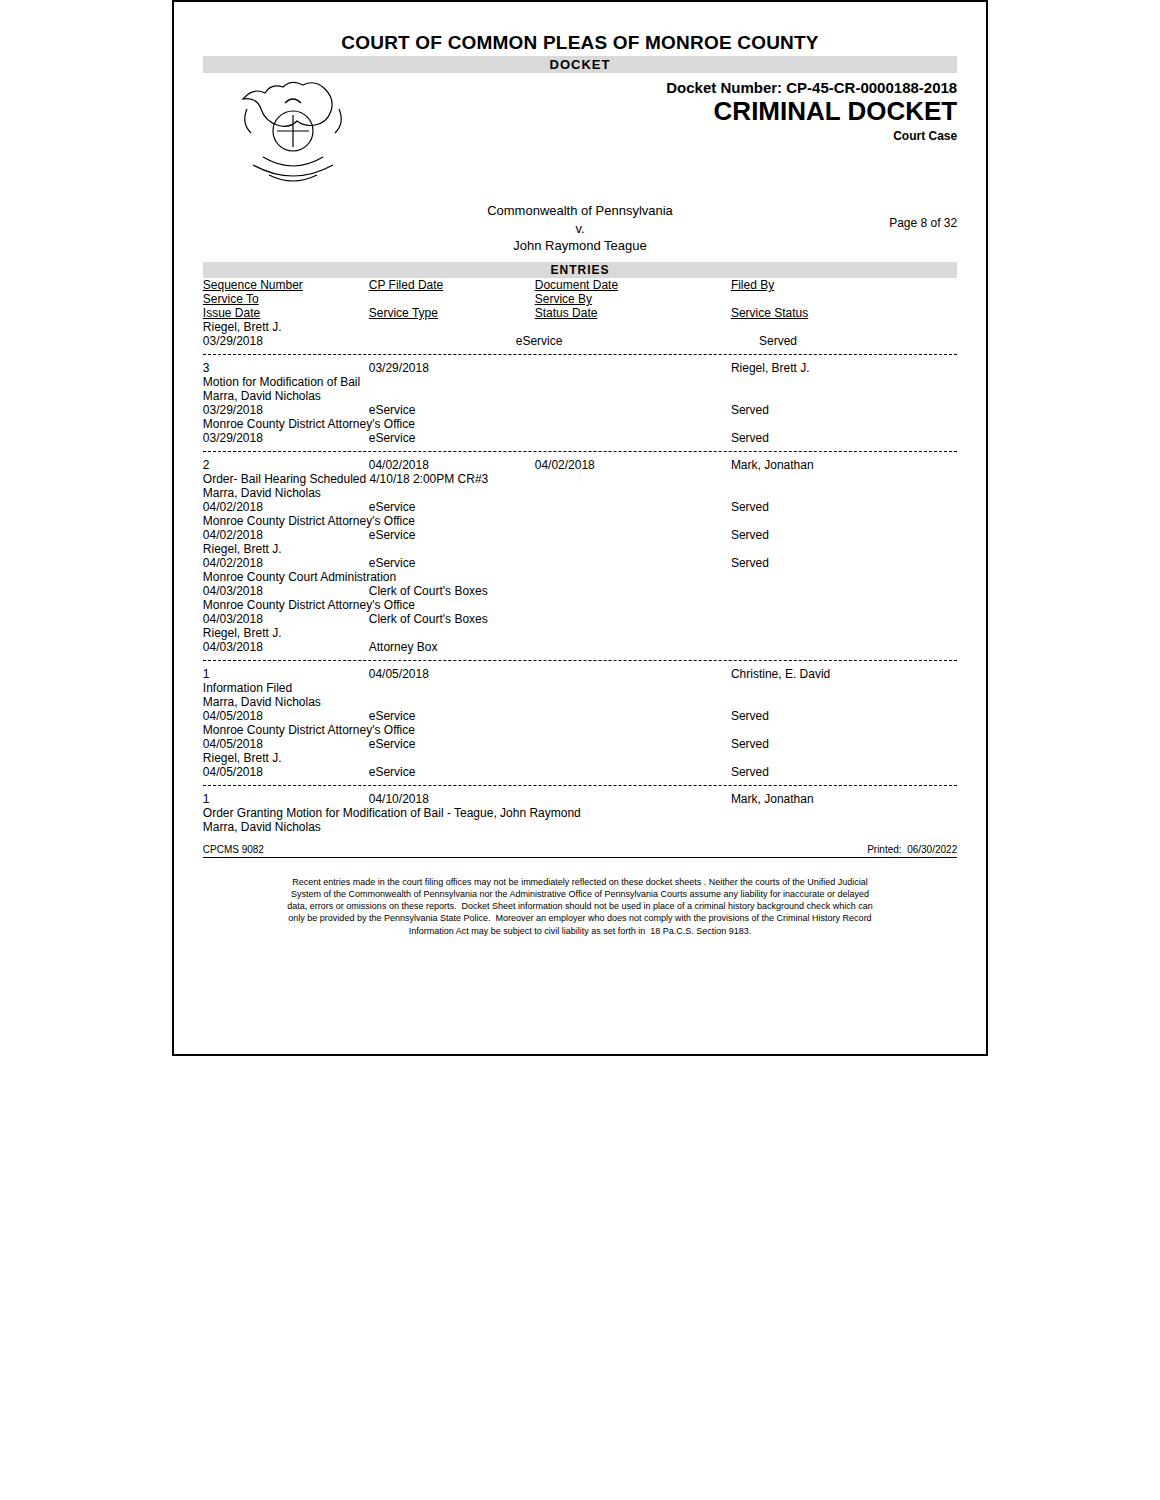COURT OF COMMON PLEAS OF MONROE COUNTY
DOCKET
Docket Number: CP-45-CR-0000188-2018
CRIMINAL DOCKET
Court Case
Page 8 of 32
Commonwealth of Pennsylvania
v.
John Raymond Teague
ENTRIES
| Sequence Number | CP Filed Date | Document Date | Filed By |
| Service To | Service By |
| Issue Date | Service Type | Status Date | Service Status |
| Riegel, Brett J. |
| 03/29/2018 | eService | | Served |
| 3 | 03/29/2018 | | Riegel, Brett J. |
| Motion for Modification of Bail |
| Marra, David Nicholas |
| 03/29/2018 | eService | | Served |
| Monroe County District Attorney's Office |
| 03/29/2018 | eService | | Served |
| 2 | 04/02/2018 | 04/02/2018 | Mark, Jonathan |
| Order- Bail Hearing Scheduled 4/10/18 2:00PM CR#3 |
| Marra, David Nicholas |
| 04/02/2018 | eService | | Served |
| Monroe County District Attorney's Office |
| 04/02/2018 | eService | | Served |
| Riegel, Brett J. |
| 04/02/2018 | eService | | Served |
| Monroe County Court Administration |
| 04/03/2018 | Clerk of Court's Boxes | | |
| Monroe County District Attorney's Office |
| 04/03/2018 | Clerk of Court's Boxes | | |
| Riegel, Brett J. |
| 04/03/2018 | Attorney Box | | |
| 1 | 04/05/2018 | | Christine, E. David |
| Information Filed |
| Marra, David Nicholas |
| 04/05/2018 | eService | | Served |
| Monroe County District Attorney's Office |
| 04/05/2018 | eService | | Served |
| Riegel, Brett J. |
| 04/05/2018 | eService | | Served |
| 1 | 04/10/2018 | | Mark, Jonathan |
| Order Granting Motion for Modification of Bail - Teague, John Raymond |
| Marra, David Nicholas |
CPCMS 9082
Printed: 06/30/2022
Recent entries made in the court filing offices may not be immediately reflected on these docket sheets . Neither the courts of the Unified Judicial
System of the Commonwealth of Pennsylvania nor the Administrative Office of Pennsylvania Courts assume any liability for inaccurate or delayed
data, errors or omissions on these reports. Docket Sheet information should not be used in place of a criminal history background check which can
only be provided by the Pennsylvania State Police. Moreover an employer who does not comply with the provisions of the Criminal History Record
Information Act may be subject to civil liability as set forth in 18 Pa.C.S. Section 9183.